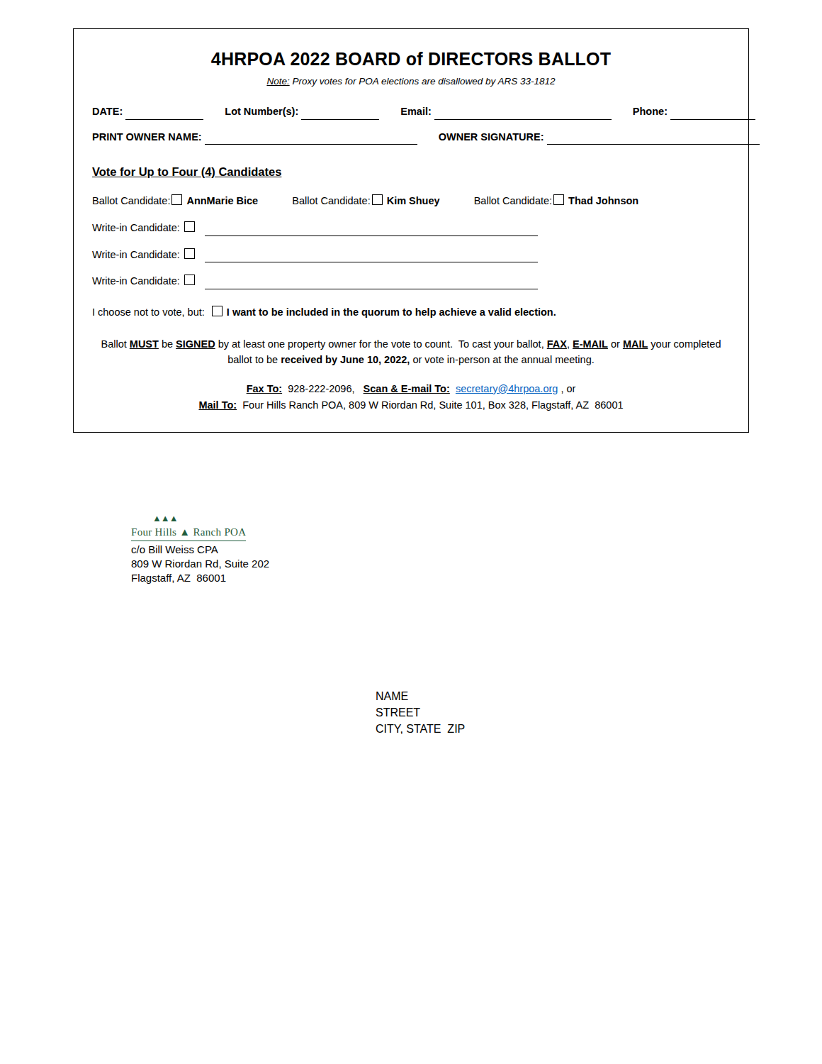4HRPOA 2022 BOARD of DIRECTORS BALLOT
Note: Proxy votes for POA elections are disallowed by ARS 33-1812
DATE: Lot Number(s): Email: Phone:
PRINT OWNER NAME: OWNER SIGNATURE:
Vote for Up to Four (4) Candidates
Ballot Candidate: AnnMarie Bice Ballot Candidate: Kim Shuey Ballot Candidate: Thad Johnson
Write-in Candidate:
Write-in Candidate:
Write-in Candidate:
I choose not to vote, but: I want to be included in the quorum to help achieve a valid election.
Ballot MUST be SIGNED by at least one property owner for the vote to count. To cast your ballot, FAX, E-MAIL or MAIL your completed ballot to be received by June 10, 2022, or vote in-person at the annual meeting.
Fax To: 928-222-2096, Scan & E-mail To: secretary@4hrpoa.org , or
Mail To: Four Hills Ranch POA, 809 W Riordan Rd, Suite 101, Box 328, Flagstaff, AZ 86001
▲▲▲
Four Hills ▲ Ranch POA c/o Bill Weiss CPA
809 W Riordan Rd, Suite 202
Flagstaff, AZ 86001
NAME
STREET
CITY, STATE ZIP